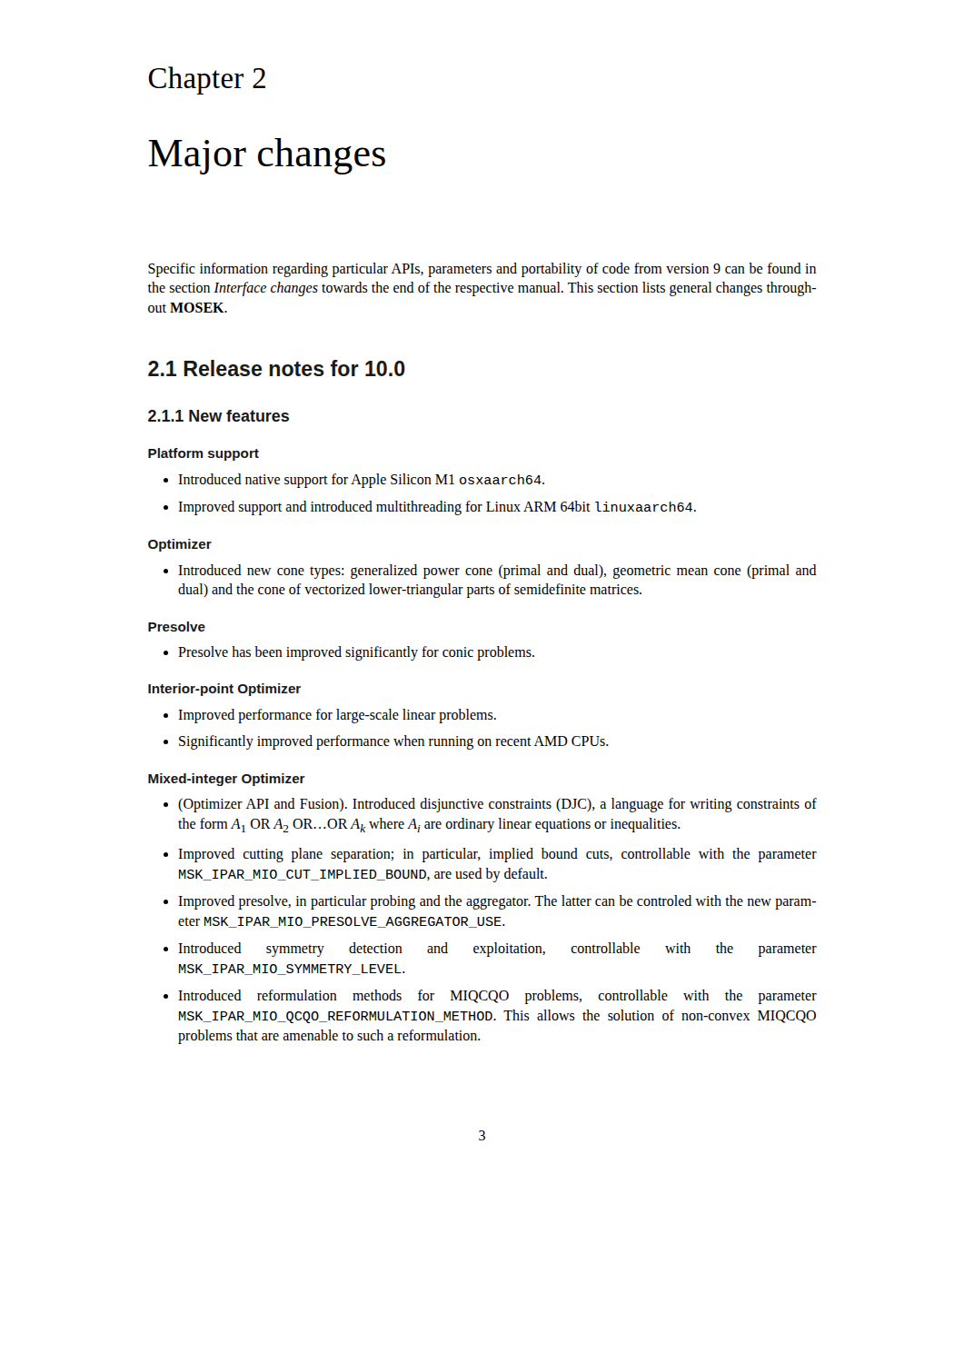Chapter 2
Major changes
Specific information regarding particular APIs, parameters and portability of code from version 9 can be found in the section Interface changes towards the end of the respective manual. This section lists general changes throughout MOSEK.
2.1 Release notes for 10.0
2.1.1 New features
Platform support
Introduced native support for Apple Silicon M1 osxaarch64.
Improved support and introduced multithreading for Linux ARM 64bit linuxaarch64.
Optimizer
Introduced new cone types: generalized power cone (primal and dual), geometric mean cone (primal and dual) and the cone of vectorized lower-triangular parts of semidefinite matrices.
Presolve
Presolve has been improved significantly for conic problems.
Interior-point Optimizer
Improved performance for large-scale linear problems.
Significantly improved performance when running on recent AMD CPUs.
Mixed-integer Optimizer
(Optimizer API and Fusion). Introduced disjunctive constraints (DJC), a language for writing constraints of the form A1 OR A2 OR…OR Ak where Ai are ordinary linear equations or inequalities.
Improved cutting plane separation; in particular, implied bound cuts, controllable with the parameter MSK_IPAR_MIO_CUT_IMPLIED_BOUND, are used by default.
Improved presolve, in particular probing and the aggregator. The latter can be controled with the new parameter MSK_IPAR_MIO_PRESOLVE_AGGREGATOR_USE.
Introduced symmetry detection and exploitation, controllable with the parameter MSK_IPAR_MIO_SYMMETRY_LEVEL.
Introduced reformulation methods for MIQCQO problems, controllable with the parameter MSK_IPAR_MIO_QCQO_REFORMULATION_METHOD. This allows the solution of non-convex MIQCQO problems that are amenable to such a reformulation.
3